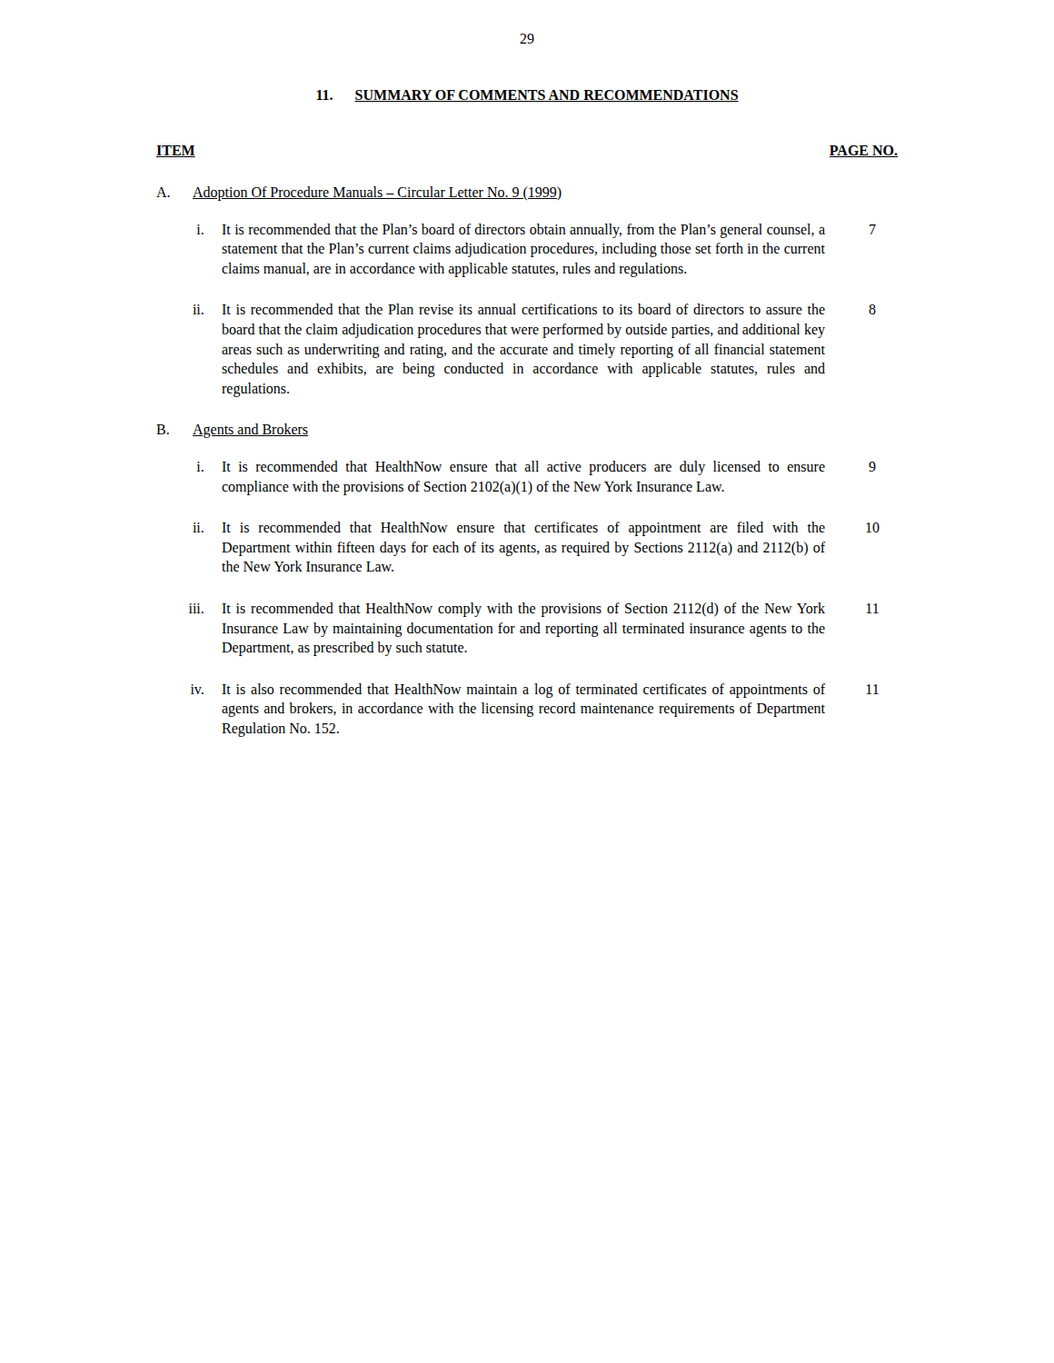29
11. SUMMARY OF COMMENTS AND RECOMMENDATIONS
ITEM PAGE NO.
A. Adoption Of Procedure Manuals – Circular Letter No. 9 (1999)
i.
It is recommended that the Plan’s board of directors obtain annually, from the Plan’s general counsel, a statement that the Plan’s current claims adjudication procedures, including those set forth in the current claims manual, are in accordance with applicable statutes, rules and regulations.
7
ii.
It is recommended that the Plan revise its annual certifications to its board of directors to assure the board that the claim adjudication procedures that were performed by outside parties, and additional key areas such as underwriting and rating, and the accurate and timely reporting of all financial statement schedules and exhibits, are being conducted in accordance with applicable statutes, rules and regulations.
8
B. Agents and Brokers
i.
It is recommended that HealthNow ensure that all active producers are duly licensed to ensure compliance with the provisions of Section 2102(a)(1) of the New York Insurance Law.
9
ii.
It is recommended that HealthNow ensure that certificates of appointment are filed with the Department within fifteen days for each of its agents, as required by Sections 2112(a) and 2112(b) of the New York Insurance Law.
10
iii.
It is recommended that HealthNow comply with the provisions of Section 2112(d) of the New York Insurance Law by maintaining documentation for and reporting all terminated insurance agents to the Department, as prescribed by such statute.
11
iv.
It is also recommended that HealthNow maintain a log of terminated certificates of appointments of agents and brokers, in accordance with the licensing record maintenance requirements of Department Regulation No. 152.
11